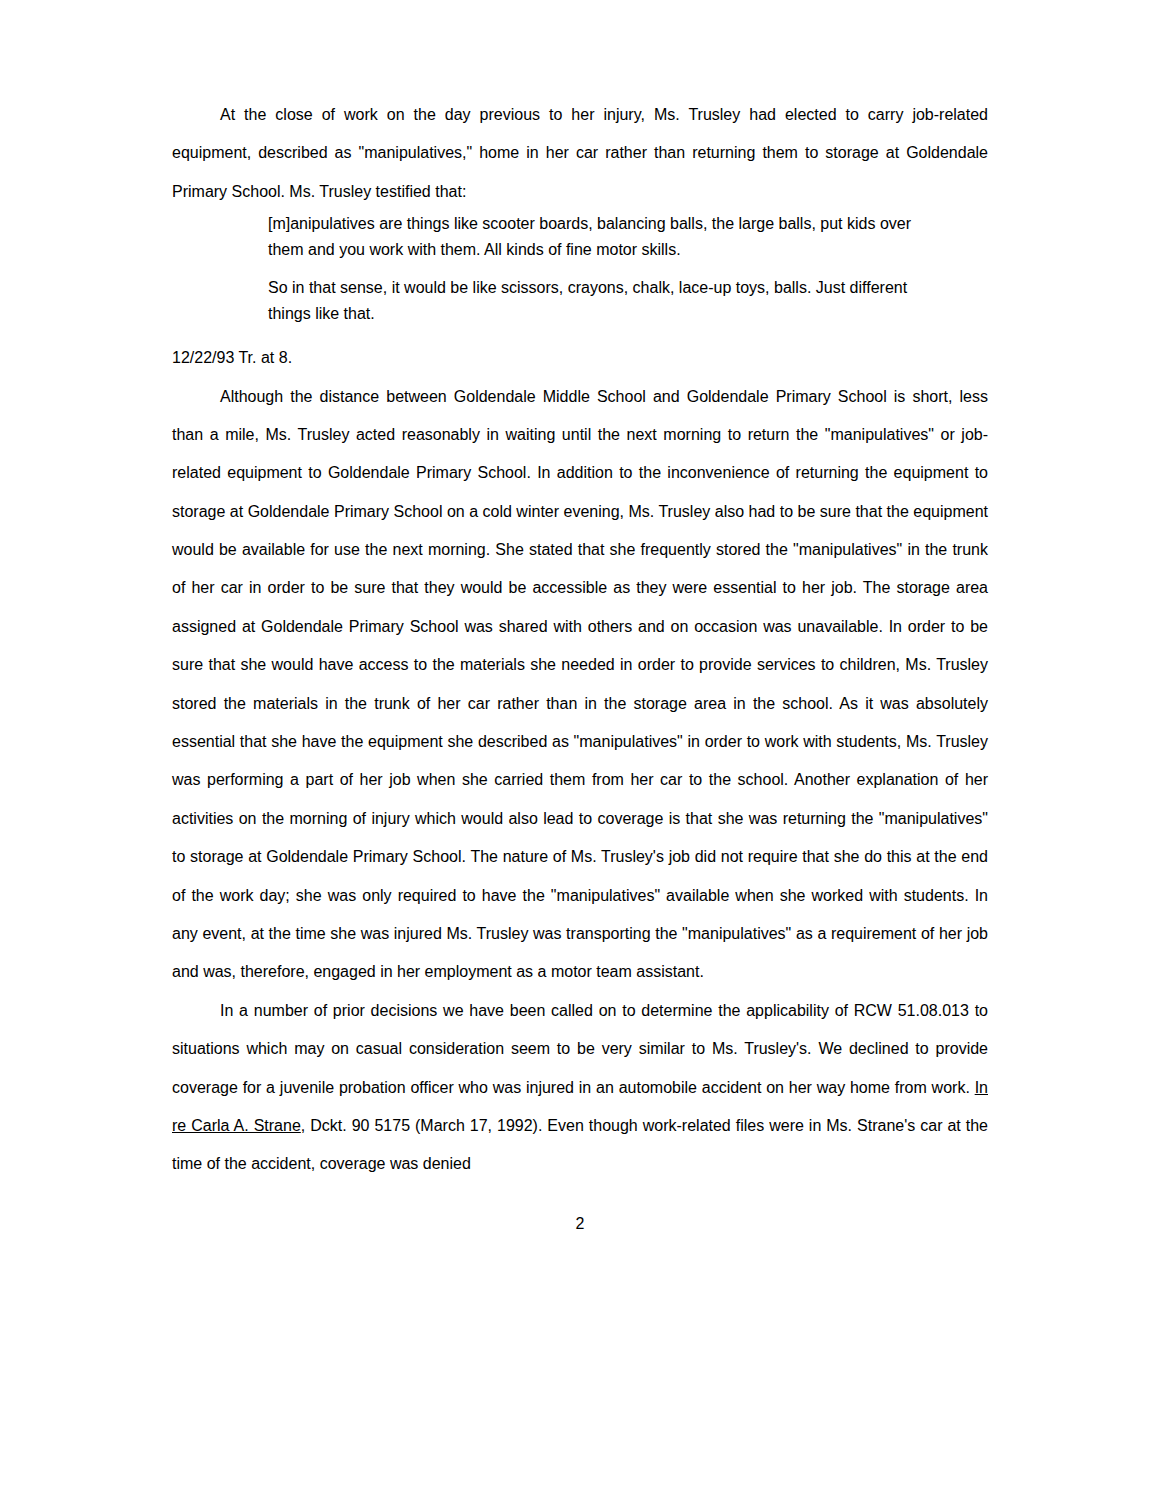At the close of work on the day previous to her injury, Ms. Trusley had elected to carry job-related equipment, described as "manipulatives," home in her car rather than returning them to storage at Goldendale Primary School. Ms. Trusley testified that:
[m]anipulatives are things like scooter boards, balancing balls, the large balls, put kids over them and you work with them. All kinds of fine motor skills.
So in that sense, it would be like scissors, crayons, chalk, lace-up toys, balls. Just different things like that.
12/22/93 Tr. at 8.
Although the distance between Goldendale Middle School and Goldendale Primary School is short, less than a mile, Ms. Trusley acted reasonably in waiting until the next morning to return the "manipulatives" or job-related equipment to Goldendale Primary School. In addition to the inconvenience of returning the equipment to storage at Goldendale Primary School on a cold winter evening, Ms. Trusley also had to be sure that the equipment would be available for use the next morning. She stated that she frequently stored the "manipulatives" in the trunk of her car in order to be sure that they would be accessible as they were essential to her job. The storage area assigned at Goldendale Primary School was shared with others and on occasion was unavailable. In order to be sure that she would have access to the materials she needed in order to provide services to children, Ms. Trusley stored the materials in the trunk of her car rather than in the storage area in the school. As it was absolutely essential that she have the equipment she described as "manipulatives" in order to work with students, Ms. Trusley was performing a part of her job when she carried them from her car to the school. Another explanation of her activities on the morning of injury which would also lead to coverage is that she was returning the "manipulatives" to storage at Goldendale Primary School. The nature of Ms. Trusley's job did not require that she do this at the end of the work day; she was only required to have the "manipulatives" available when she worked with students. In any event, at the time she was injured Ms. Trusley was transporting the "manipulatives" as a requirement of her job and was, therefore, engaged in her employment as a motor team assistant.
In a number of prior decisions we have been called on to determine the applicability of RCW 51.08.013 to situations which may on casual consideration seem to be very similar to Ms. Trusley's. We declined to provide coverage for a juvenile probation officer who was injured in an automobile accident on her way home from work. In re Carla A. Strane, Dckt. 90 5175 (March 17, 1992). Even though work-related files were in Ms. Strane's car at the time of the accident, coverage was denied
2